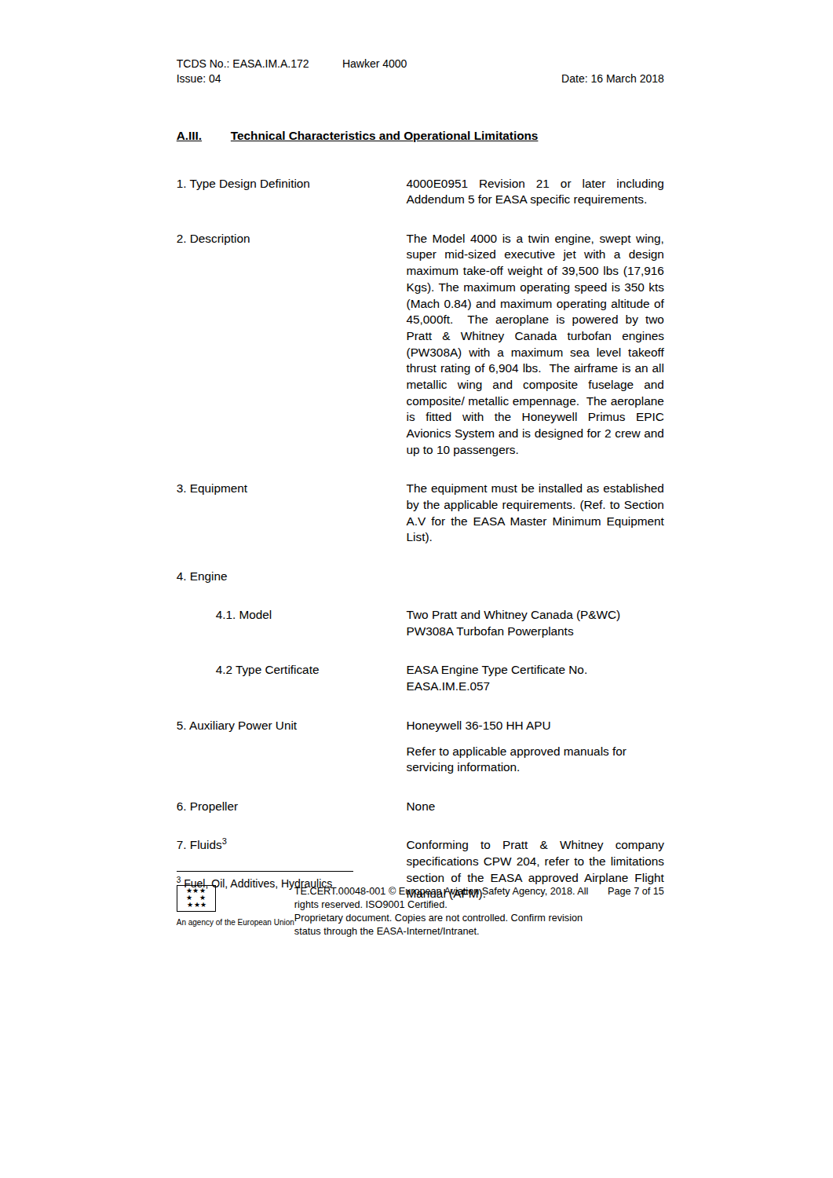| TCDS No.: EASA.IM.A.172 | Hawker 4000 | |
| Issue: 04 | | Date: 16 March 2018 |
A.III. Technical Characteristics and Operational Limitations
| 1. Type Design Definition | 4000E0951 Revision 21 or later including Addendum 5 for EASA specific requirements. |
| 2. Description | The Model 4000 is a twin engine, swept wing, super mid-sized executive jet with a design maximum take-off weight of 39,500 lbs (17,916 Kgs). The maximum operating speed is 350 kts (Mach 0.84) and maximum operating altitude of 45,000ft. The aeroplane is powered by two Pratt & Whitney Canada turbofan engines (PW308A) with a maximum sea level takeoff thrust rating of 6,904 lbs. The airframe is an all metallic wing and composite fuselage and composite/ metallic empennage. The aeroplane is fitted with the Honeywell Primus EPIC Avionics System and is designed for 2 crew and up to 10 passengers. |
| 3. Equipment | The equipment must be installed as established by the applicable requirements. (Ref. to Section A.V for the EASA Master Minimum Equipment List). |
| 4. Engine | |
| 4.1. Model | Two Pratt and Whitney Canada (P&WC) PW308A Turbofan Powerplants |
| 4.2 Type Certificate | EASA Engine Type Certificate No. EASA.IM.E.057 |
| 5. Auxiliary Power Unit | Honeywell 36-150 HH APU Refer to applicable approved manuals for servicing information. |
| 6. Propeller | None |
| 7. Fluids 3 | Conforming to Pratt & Whitney company specifications CPW 204, refer to the limitations section of the EASA approved Airplane Flight Manual (AFM). |
3 Fuel, Oil, Additives, Hydraulics
| ★★★ ★ ★ ★★★ An agency of the European Union | TE.CERT.00048-001 © European Aviation Safety Agency, 2018. All rights reserved. ISO9001 Certified. Proprietary document. Copies are not controlled. Confirm revision status through the EASA-Internet/Intranet. | Page 7 of 15 |